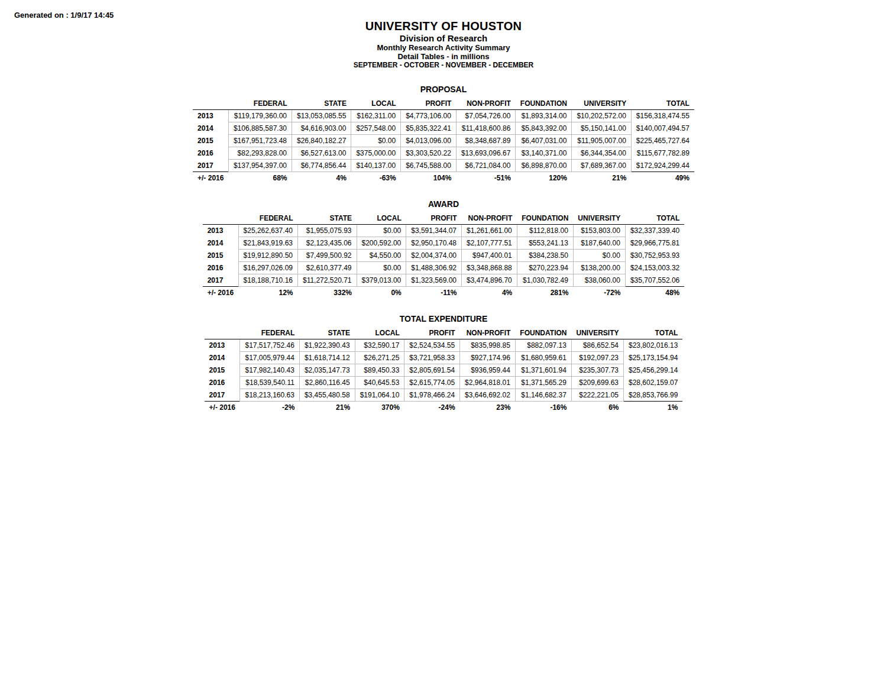Generated on : 1/9/17 14:45
UNIVERSITY OF HOUSTON
Division of Research
Monthly Research Activity Summary
Detail Tables - in millions
SEPTEMBER - OCTOBER - NOVEMBER - DECEMBER
PROPOSAL
| | FEDERAL | STATE | LOCAL | PROFIT | NON-PROFIT | FOUNDATION | UNIVERSITY | TOTAL |
| --- | --- | --- | --- | --- | --- | --- | --- | --- |
| 2013 | $119,179,360.00 | $13,053,085.55 | $162,311.00 | $4,773,106.00 | $7,054,726.00 | $1,893,314.00 | $10,202,572.00 | $156,318,474.55 |
| 2014 | $106,885,587.30 | $4,616,903.00 | $257,548.00 | $5,835,322.41 | $11,418,600.86 | $5,843,392.00 | $5,150,141.00 | $140,007,494.57 |
| 2015 | $167,951,723.48 | $26,840,182.27 | $0.00 | $4,013,096.00 | $8,348,687.89 | $6,407,031.00 | $11,905,007.00 | $225,465,727.64 |
| 2016 | $82,293,828.00 | $6,527,613.00 | $375,000.00 | $3,303,520.22 | $13,693,096.67 | $3,140,371.00 | $6,344,354.00 | $115,677,782.89 |
| 2017 | $137,954,397.00 | $6,774,856.44 | $140,137.00 | $6,745,588.00 | $6,721,084.00 | $6,898,870.00 | $7,689,367.00 | $172,924,299.44 |
| +/- 2016 | 68% | 4% | -63% | 104% | -51% | 120% | 21% | 49% |
AWARD
| | FEDERAL | STATE | LOCAL | PROFIT | NON-PROFIT | FOUNDATION | UNIVERSITY | TOTAL |
| --- | --- | --- | --- | --- | --- | --- | --- | --- |
| 2013 | $25,262,637.40 | $1,955,075.93 | $0.00 | $3,591,344.07 | $1,261,661.00 | $112,818.00 | $153,803.00 | $32,337,339.40 |
| 2014 | $21,843,919.63 | $2,123,435.06 | $200,592.00 | $2,950,170.48 | $2,107,777.51 | $553,241.13 | $187,640.00 | $29,966,775.81 |
| 2015 | $19,912,890.50 | $7,499,500.92 | $4,550.00 | $2,004,374.00 | $947,400.01 | $384,238.50 | $0.00 | $30,752,953.93 |
| 2016 | $16,297,026.09 | $2,610,377.49 | $0.00 | $1,488,306.92 | $3,348,868.88 | $270,223.94 | $138,200.00 | $24,153,003.32 |
| 2017 | $18,188,710.16 | $11,272,520.71 | $379,013.00 | $1,323,569.00 | $3,474,896.70 | $1,030,782.49 | $38,060.00 | $35,707,552.06 |
| +/- 2016 | 12% | 332% | 0% | -11% | 4% | 281% | -72% | 48% |
TOTAL EXPENDITURE
| | FEDERAL | STATE | LOCAL | PROFIT | NON-PROFIT | FOUNDATION | UNIVERSITY | TOTAL |
| --- | --- | --- | --- | --- | --- | --- | --- | --- |
| 2013 | $17,517,752.46 | $1,922,390.43 | $32,590.17 | $2,524,534.55 | $835,998.85 | $882,097.13 | $86,652.54 | $23,802,016.13 |
| 2014 | $17,005,979.44 | $1,618,714.12 | $26,271.25 | $3,721,958.33 | $927,174.96 | $1,680,959.61 | $192,097.23 | $25,173,154.94 |
| 2015 | $17,982,140.43 | $2,035,147.73 | $89,450.33 | $2,805,691.54 | $936,959.44 | $1,371,601.94 | $235,307.73 | $25,456,299.14 |
| 2016 | $18,539,540.11 | $2,860,116.45 | $40,645.53 | $2,615,774.05 | $2,964,818.01 | $1,371,565.29 | $209,699.63 | $28,602,159.07 |
| 2017 | $18,213,160.63 | $3,455,480.58 | $191,064.10 | $1,978,466.24 | $3,646,692.02 | $1,146,682.37 | $222,221.05 | $28,853,766.99 |
| +/- 2016 | -2% | 21% | 370% | -24% | 23% | -16% | 6% | 1% |